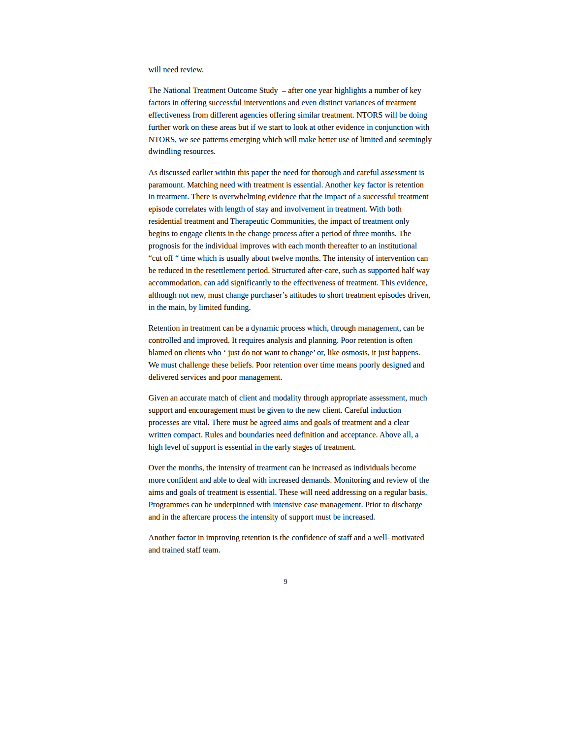will need review.
The National Treatment Outcome Study – after one year highlights a number of key factors in offering successful interventions and even distinct variances of treatment effectiveness from different agencies offering similar treatment. NTORS will be doing further work on these areas but if we start to look at other evidence in conjunction with NTORS, we see patterns emerging which will make better use of limited and seemingly dwindling resources.
As discussed earlier within this paper the need for thorough and careful assessment is paramount. Matching need with treatment is essential. Another key factor is retention in treatment. There is overwhelming evidence that the impact of a successful treatment episode correlates with length of stay and involvement in treatment. With both residential treatment and Therapeutic Communities, the impact of treatment only begins to engage clients in the change process after a period of three months. The prognosis for the individual improves with each month thereafter to an institutional “cut off “ time which is usually about twelve months. The intensity of intervention can be reduced in the resettlement period. Structured after-care, such as supported half way accommodation, can add significantly to the effectiveness of treatment. This evidence, although not new, must change purchaser’s attitudes to short treatment episodes driven, in the main, by limited funding.
Retention in treatment can be a dynamic process which, through management, can be controlled and improved. It requires analysis and planning. Poor retention is often blamed on clients who ‘ just do not want to change’ or, like osmosis, it just happens. We must challenge these beliefs. Poor retention over time means poorly designed and delivered services and poor management.
Given an accurate match of client and modality through appropriate assessment, much support and encouragement must be given to the new client. Careful induction processes are vital. There must be agreed aims and goals of treatment and a clear written compact. Rules and boundaries need definition and acceptance. Above all, a high level of support is essential in the early stages of treatment.
Over the months, the intensity of treatment can be increased as individuals become more confident and able to deal with increased demands. Monitoring and review of the aims and goals of treatment is essential. These will need addressing on a regular basis. Programmes can be underpinned with intensive case management. Prior to discharge and in the aftercare process the intensity of support must be increased.
Another factor in improving retention is the confidence of staff and a well- motivated and trained staff team.
9